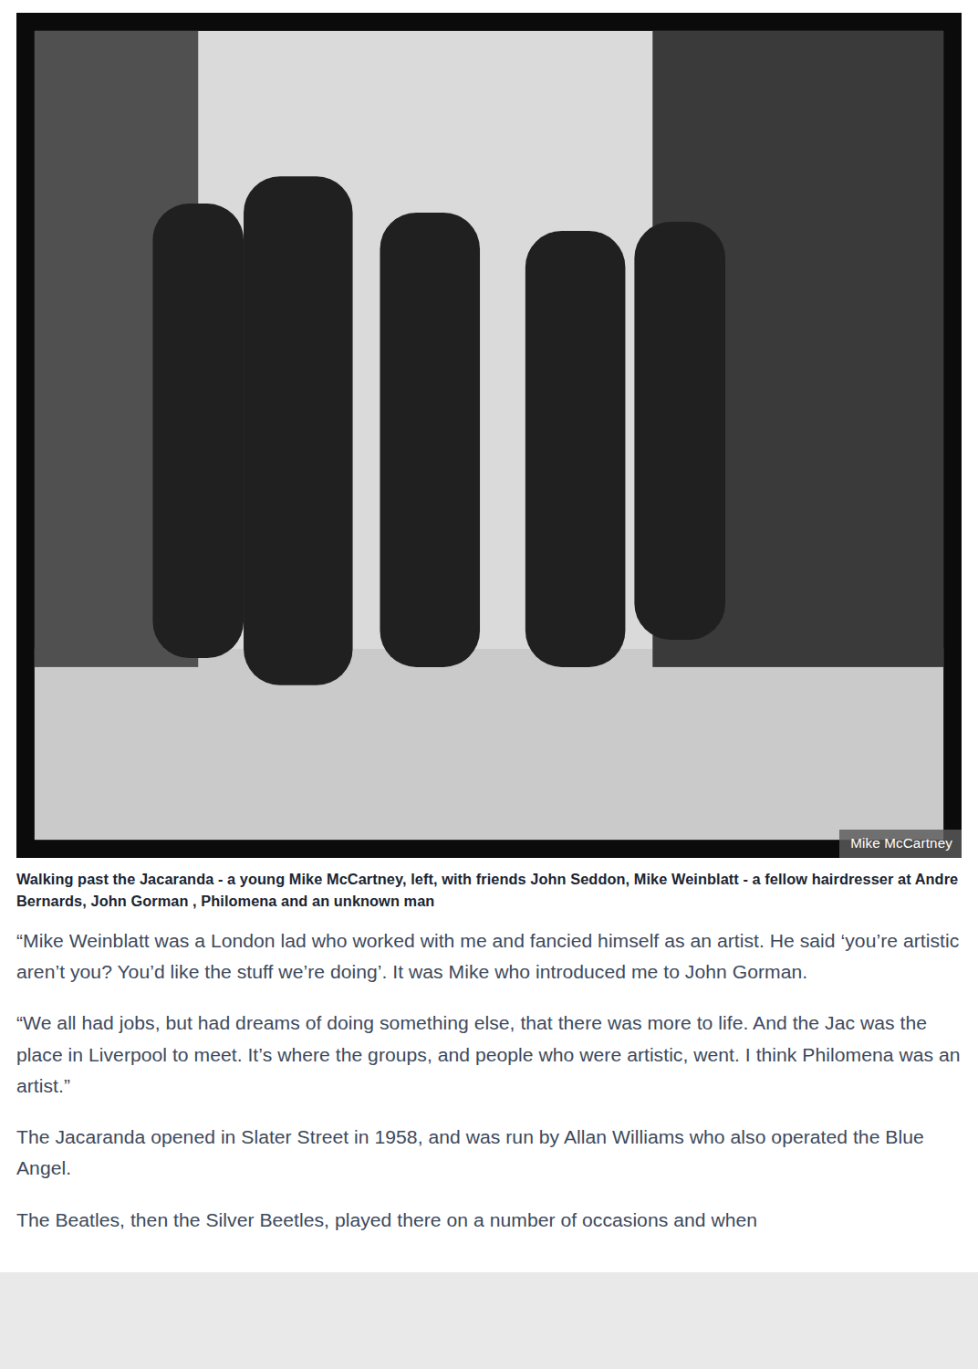Mike McCartney
Walking past the Jacaranda - a young Mike McCartney, left, with friends John Seddon, Mike Weinblatt - a fellow hairdresser at Andre Bernards, John Gorman , Philomena and an unknown man
“Mike Weinblatt was a London lad who worked with me and fancied himself as an artist. He said ‘you’re artistic aren’t you? You’d like the stuff we’re doing’. It was Mike who introduced me to John Gorman.
“We all had jobs, but had dreams of doing something else, that there was more to life. And the Jac was the place in Liverpool to meet. It’s where the groups, and people who were artistic, went. I think Philomena was an artist.”
The Jacaranda opened in Slater Street in 1958, and was run by Allan Williams who also operated the Blue Angel.
The Beatles, then the Silver Beetles, played there on a number of occasions and when